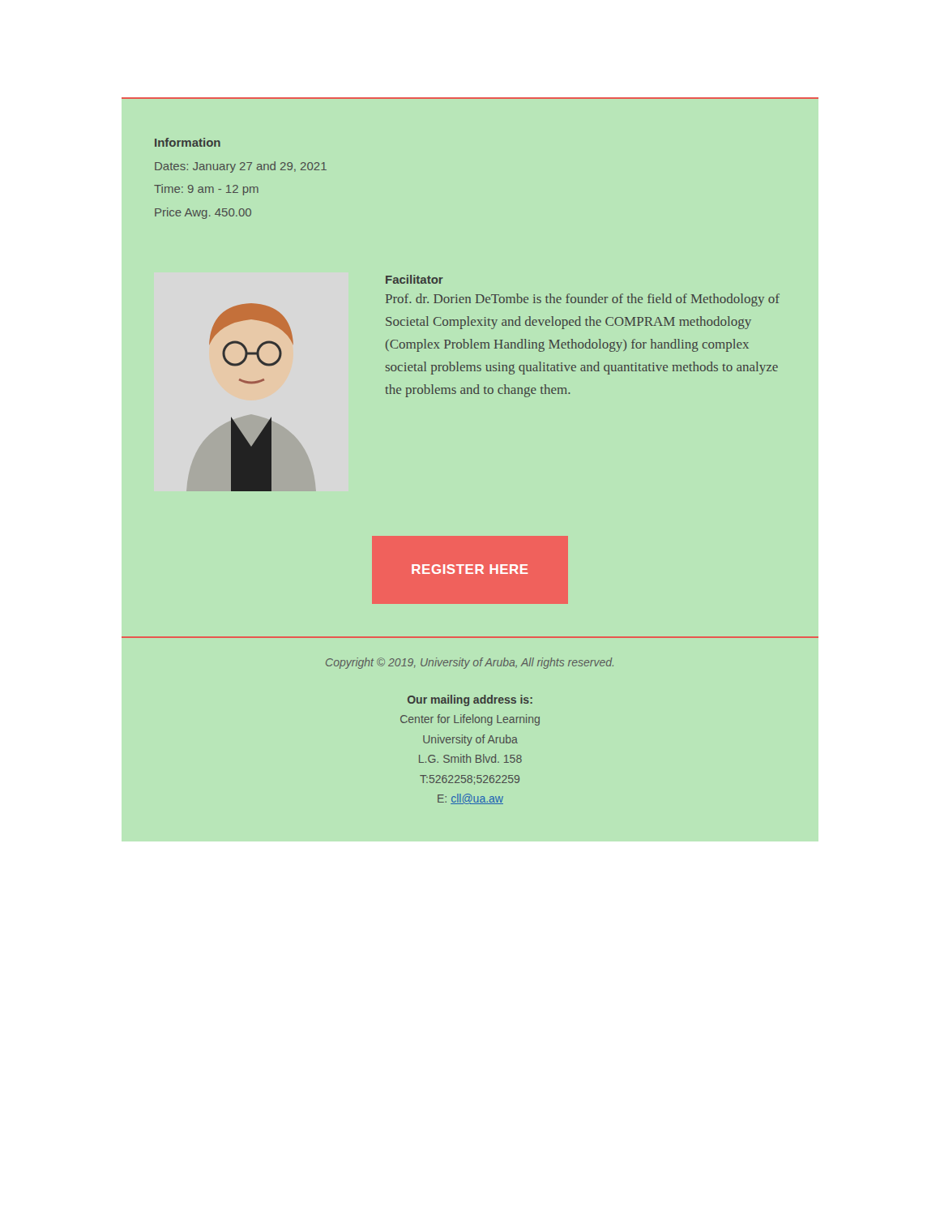Information
Dates: January 27 and 29, 2021
Time: 9 am - 12 pm
Price Awg. 450.00
Facilitator
Prof. dr. Dorien DeTombe is the founder of the field of Methodology of Societal Complexity and developed the COMPRAM methodology (Complex Problem Handling Methodology) for handling complex societal problems using qualitative and quantitative methods to analyze the problems and to change them.
REGISTER HERE
Copyright © 2019, University of Aruba, All rights reserved.
Our mailing address is:
Center for Lifelong Learning
University of Aruba
L.G. Smith Blvd. 158
T:5262258;5262259
E: cll@ua.aw